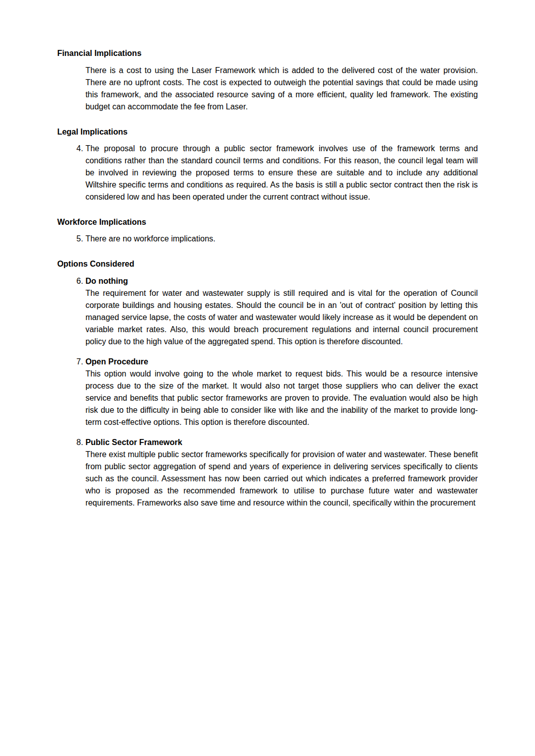Financial Implications
There is a cost to using the Laser Framework which is added to the delivered cost of the water provision. There are no upfront costs. The cost is expected to outweigh the potential savings that could be made using this framework, and the associated resource saving of a more efficient, quality led framework. The existing budget can accommodate the fee from Laser.
Legal Implications
The proposal to procure through a public sector framework involves use of the framework terms and conditions rather than the standard council terms and conditions. For this reason, the council legal team will be involved in reviewing the proposed terms to ensure these are suitable and to include any additional Wiltshire specific terms and conditions as required. As the basis is still a public sector contract then the risk is considered low and has been operated under the current contract without issue.
Workforce Implications
There are no workforce implications.
Options Considered
Do nothing
The requirement for water and wastewater supply is still required and is vital for the operation of Council corporate buildings and housing estates. Should the council be in an 'out of contract' position by letting this managed service lapse, the costs of water and wastewater would likely increase as it would be dependent on variable market rates. Also, this would breach procurement regulations and internal council procurement policy due to the high value of the aggregated spend. This option is therefore discounted.
Open Procedure
This option would involve going to the whole market to request bids. This would be a resource intensive process due to the size of the market. It would also not target those suppliers who can deliver the exact service and benefits that public sector frameworks are proven to provide. The evaluation would also be high risk due to the difficulty in being able to consider like with like and the inability of the market to provide long-term cost-effective options. This option is therefore discounted.
Public Sector Framework
There exist multiple public sector frameworks specifically for provision of water and wastewater. These benefit from public sector aggregation of spend and years of experience in delivering services specifically to clients such as the council. Assessment has now been carried out which indicates a preferred framework provider who is proposed as the recommended framework to utilise to purchase future water and wastewater requirements. Frameworks also save time and resource within the council, specifically within the procurement